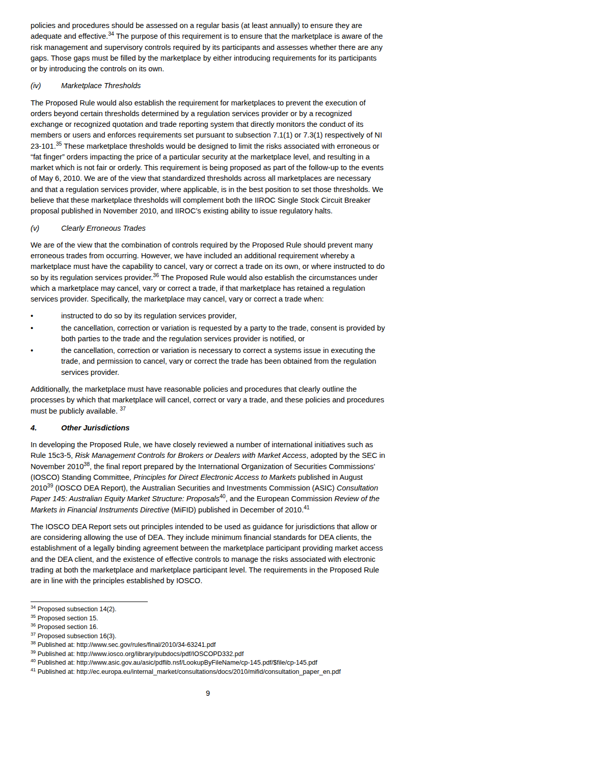policies and procedures should be assessed on a regular basis (at least annually) to ensure they are adequate and effective.34 The purpose of this requirement is to ensure that the marketplace is aware of the risk management and supervisory controls required by its participants and assesses whether there are any gaps. Those gaps must be filled by the marketplace by either introducing requirements for its participants or by introducing the controls on its own.
(iv) Marketplace Thresholds
The Proposed Rule would also establish the requirement for marketplaces to prevent the execution of orders beyond certain thresholds determined by a regulation services provider or by a recognized exchange or recognized quotation and trade reporting system that directly monitors the conduct of its members or users and enforces requirements set pursuant to subsection 7.1(1) or 7.3(1) respectively of NI 23-101.35 These marketplace thresholds would be designed to limit the risks associated with erroneous or “fat finger” orders impacting the price of a particular security at the marketplace level, and resulting in a market which is not fair or orderly. This requirement is being proposed as part of the follow-up to the events of May 6, 2010. We are of the view that standardized thresholds across all marketplaces are necessary and that a regulation services provider, where applicable, is in the best position to set those thresholds. We believe that these marketplace thresholds will complement both the IIROC Single Stock Circuit Breaker proposal published in November 2010, and IIROC’s existing ability to issue regulatory halts.
(v) Clearly Erroneous Trades
We are of the view that the combination of controls required by the Proposed Rule should prevent many erroneous trades from occurring. However, we have included an additional requirement whereby a marketplace must have the capability to cancel, vary or correct a trade on its own, or where instructed to do so by its regulation services provider.36 The Proposed Rule would also establish the circumstances under which a marketplace may cancel, vary or correct a trade, if that marketplace has retained a regulation services provider. Specifically, the marketplace may cancel, vary or correct a trade when:
instructed to do so by its regulation services provider,
the cancellation, correction or variation is requested by a party to the trade, consent is provided by both parties to the trade and the regulation services provider is notified, or
the cancellation, correction or variation is necessary to correct a systems issue in executing the trade, and permission to cancel, vary or correct the trade has been obtained from the regulation services provider.
Additionally, the marketplace must have reasonable policies and procedures that clearly outline the processes by which that marketplace will cancel, correct or vary a trade, and these policies and procedures must be publicly available. 37
4. Other Jurisdictions
In developing the Proposed Rule, we have closely reviewed a number of international initiatives such as Rule 15c3-5, Risk Management Controls for Brokers or Dealers with Market Access, adopted by the SEC in November 201038, the final report prepared by the International Organization of Securities Commissions’ (IOSCO) Standing Committee, Principles for Direct Electronic Access to Markets published in August 201039 (IOSCO DEA Report), the Australian Securities and Investments Commission (ASIC) Consultation Paper 145: Australian Equity Market Structure: Proposals40, and the European Commission Review of the Markets in Financial Instruments Directive (MiFID) published in December of 2010.41
The IOSCO DEA Report sets out principles intended to be used as guidance for jurisdictions that allow or are considering allowing the use of DEA. They include minimum financial standards for DEA clients, the establishment of a legally binding agreement between the marketplace participant providing market access and the DEA client, and the existence of effective controls to manage the risks associated with electronic trading at both the marketplace and marketplace participant level. The requirements in the Proposed Rule are in line with the principles established by IOSCO.
34 Proposed subsection 14(2).
35 Proposed section 15.
36 Proposed section 16.
37 Proposed subsection 16(3).
38 Published at: http://www.sec.gov/rules/final/2010/34-63241.pdf
39 Published at: http://www.iosco.org/library/pubdocs/pdf/IOSCOPD332.pdf
40 Published at: http://www.asic.gov.au/asic/pdflib.nsf/LookupByFileName/cp-145.pdf/$file/cp-145.pdf
41 Published at: http://ec.europa.eu/internal_market/consultations/docs/2010/mifid/consultation_paper_en.pdf
9